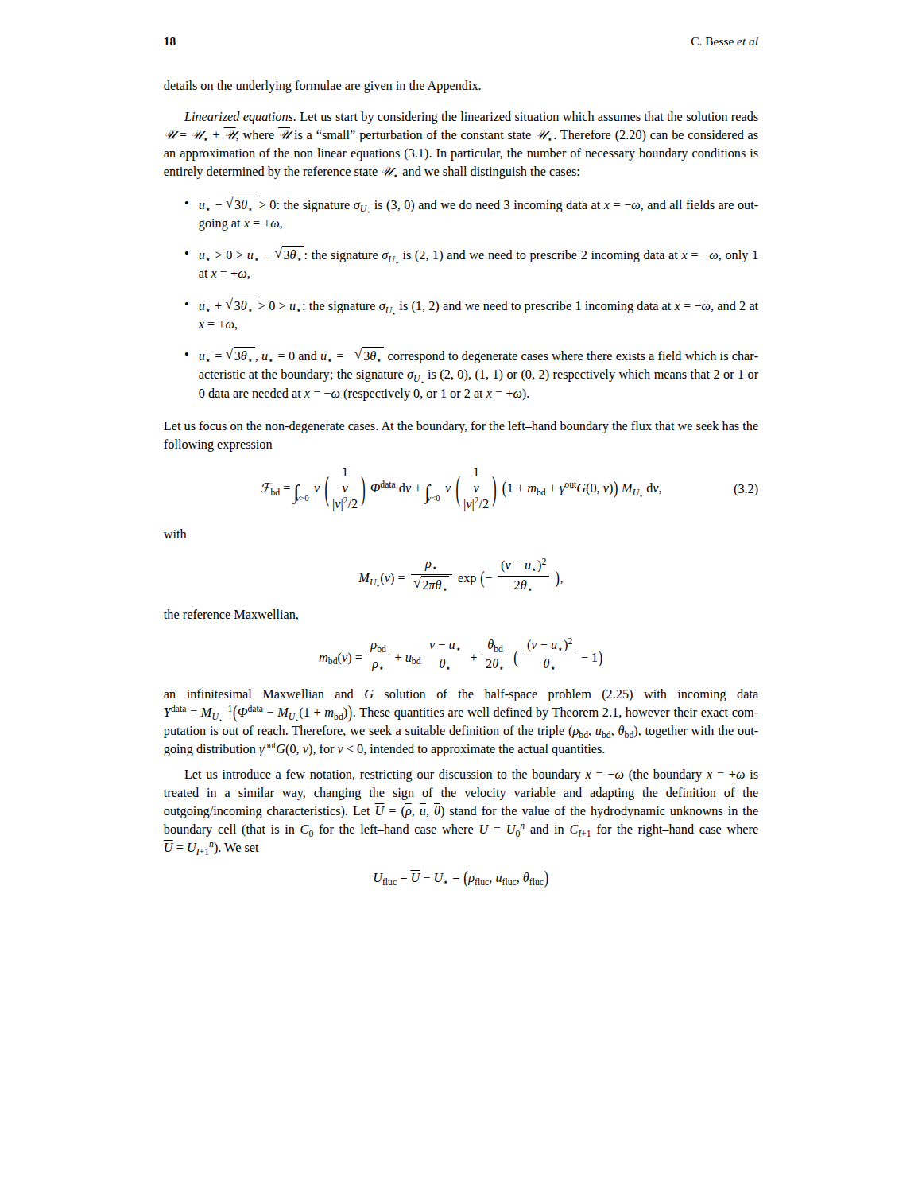18 C. Besse et al
details on the underlying formulae are given in the Appendix.
Linearized equations. Let us start by considering the linearized situation which assumes that the solution reads 𝒰 = 𝒰⋆ + 𝒰, where 𝒰 is a “small” perturbation of the constant state 𝒰⋆. Therefore (2.20) can be considered as an approximation of the non linear equations (3.1). In particular, the number of necessary boundary conditions is entirely determined by the reference state 𝒰⋆ and we shall distinguish the cases:
u⋆ − 3θ⋆ > 0: the signature σU⋆ is (3, 0) and we do need 3 incoming data at x = −ω, and all fields are outgoing at x = +ω,
u⋆ > 0 > u⋆ − 3θ⋆: the signature σU⋆ is (2, 1) and we need to prescribe 2 incoming data at x = −ω, only 1 at x = +ω,
u⋆ + 3θ⋆ > 0 > u⋆: the signature σU⋆ is (1, 2) and we need to prescribe 1 incoming data at x = −ω, and 2 at x = +ω,
u⋆ = 3θ⋆, u⋆ = 0 and u⋆ = −3θ⋆ correspond to degenerate cases where there exists a field which is characteristic at the boundary; the signature σU⋆ is (2, 0), (1, 1) or (0, 2) respectively which means that 2 or 1 or 0 data are needed at x = −ω (respectively 0, or 1 or 2 at x = +ω).
Let us focus on the non-degenerate cases. At the boundary, for the left–hand boundary the flux that we seek has the following expression
ℱbd = ∫v>0 v 1
v
|v|2/2 Φdata dv + ∫v<0 v 1
v
|v|2/2 (1 + mbd + γoutG(0, v)) MU⋆ dv, (3.2)
with
MU⋆(v) = ρ⋆2πθ⋆ exp (− (v − u⋆)22θ⋆ ),
the reference Maxwellian,
mbd(v) = ρbd ρ⋆ + ubd v − u⋆θ⋆ + θbd 2θ⋆ ( (v − u⋆)2 θ⋆ − 1)
an infinitesimal Maxwellian and G solution of the half-space problem (2.25) with incoming data Υdata = MU⋆−1(Φdata − MU⋆(1 + mbd)). These quantities are well defined by Theorem 2.1, however their exact computation is out of reach. Therefore, we seek a suitable definition of the triple (ρbd, ubd, θbd), together with the outgoing distribution γoutG(0, v), for v < 0, intended to approximate the actual quantities.
Let us introduce a few notation, restricting our discussion to the boundary x = −ω (the boundary x = +ω is treated in a similar way, changing the sign of the velocity variable and adapting the definition of the outgoing/incoming characteristics). Let U = (ρ, u, θ) stand for the value of the hydrodynamic unknowns in the boundary cell (that is in C0 for the left–hand case where U = U0n and in CI+1 for the right–hand case where U = UI+1n). We set
Ufluc = U − U⋆ = (ρfluc, ufluc, θfluc)